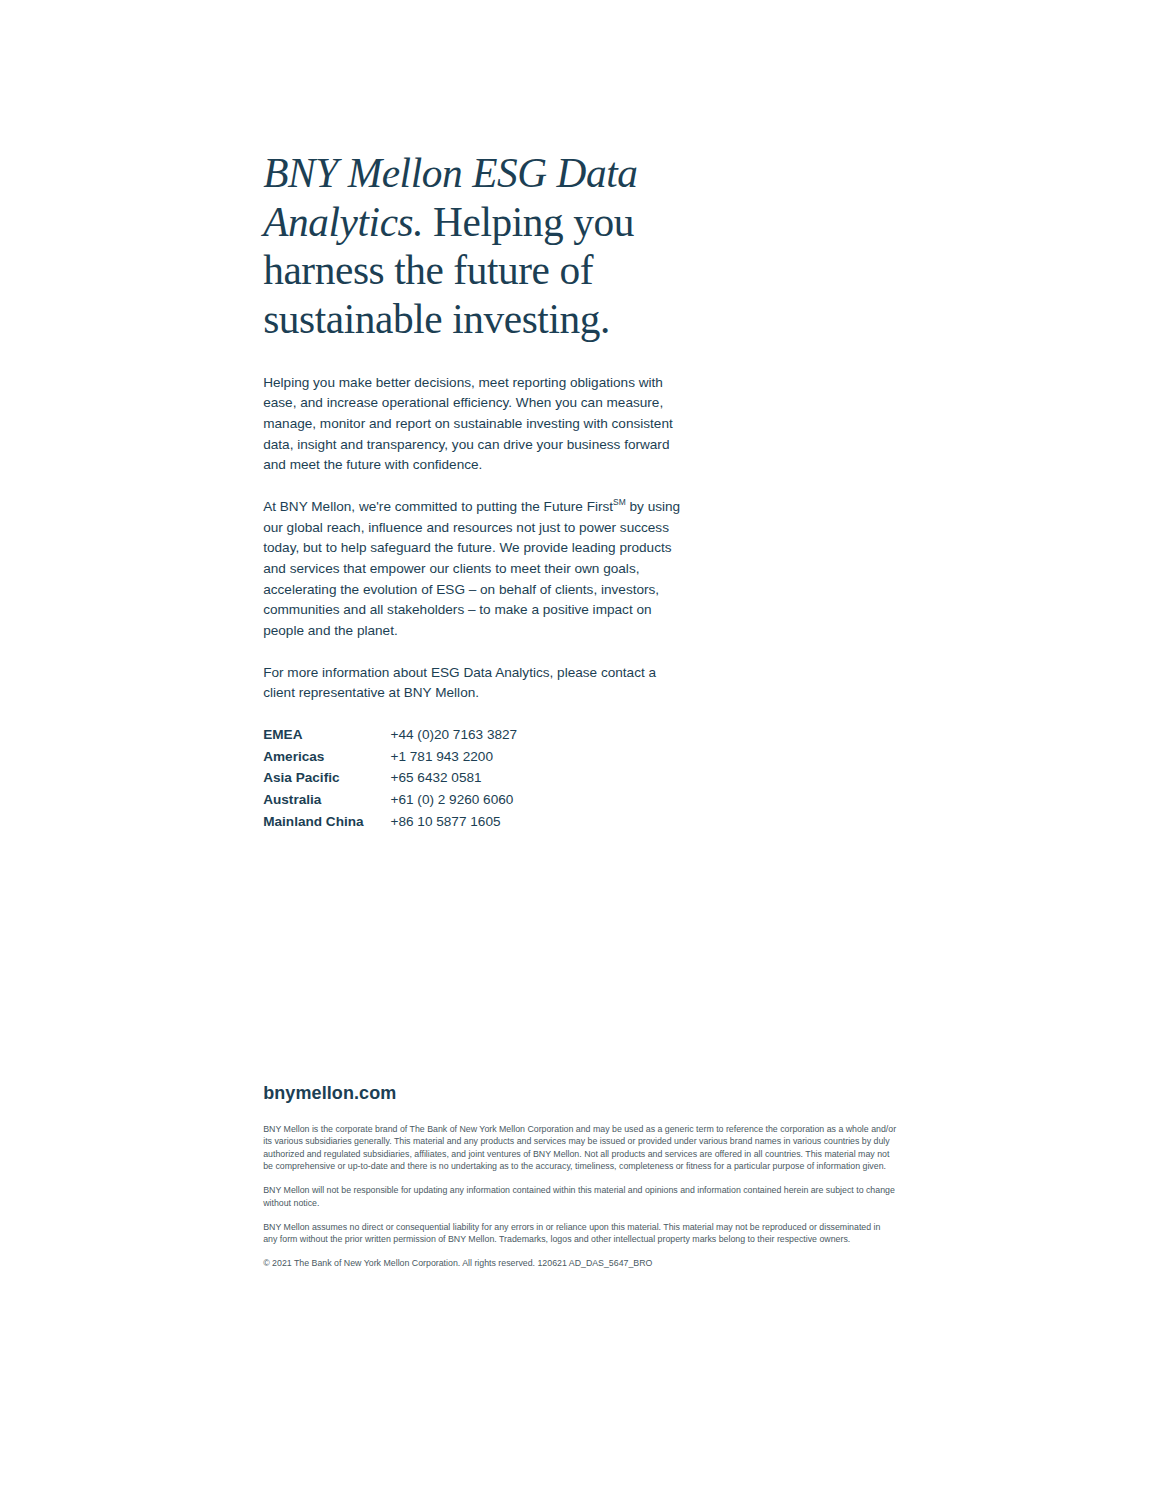BNY Mellon ESG Data Analytics. Helping you harness the future of sustainable investing.
Helping you make better decisions, meet reporting obligations with ease, and increase operational efficiency. When you can measure, manage, monitor and report on sustainable investing with consistent data, insight and transparency, you can drive your business forward and meet the future with confidence.
At BNY Mellon, we're committed to putting the Future FirstSM by using our global reach, influence and resources not just to power success today, but to help safeguard the future. We provide leading products and services that empower our clients to meet their own goals, accelerating the evolution of ESG – on behalf of clients, investors, communities and all stakeholders – to make a positive impact on people and the planet.
For more information about ESG Data Analytics, please contact a client representative at BNY Mellon.
| EMEA | +44 (0)20 7163 3827 |
| Americas | +1 781 943 2200 |
| Asia Pacific | +65 6432 0581 |
| Australia | +61 (0) 2 9260 6060 |
| Mainland China | +86 10 5877 1605 |
bnymellon.com
BNY Mellon is the corporate brand of The Bank of New York Mellon Corporation and may be used as a generic term to reference the corporation as a whole and/or its various subsidiaries generally. This material and any products and services may be issued or provided under various brand names in various countries by duly authorized and regulated subsidiaries, affiliates, and joint ventures of BNY Mellon. Not all products and services are offered in all countries. This material may not be comprehensive or up-to-date and there is no undertaking as to the accuracy, timeliness, completeness or fitness for a particular purpose of information given.
BNY Mellon will not be responsible for updating any information contained within this material and opinions and information contained herein are subject to change without notice.
BNY Mellon assumes no direct or consequential liability for any errors in or reliance upon this material. This material may not be reproduced or disseminated in any form without the prior written permission of BNY Mellon. Trademarks, logos and other intellectual property marks belong to their respective owners.
© 2021 The Bank of New York Mellon Corporation. All rights reserved. 120621 AD_DAS_5647_BRO